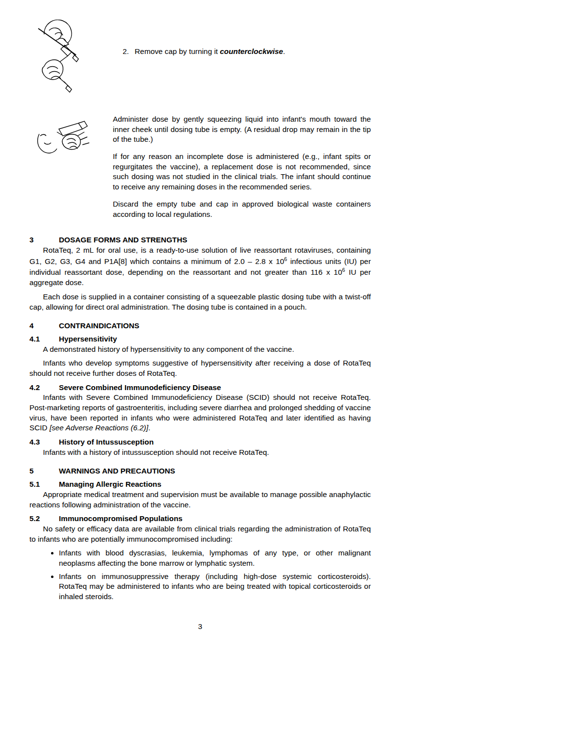2. Remove cap by turning it counterclockwise.
Administer dose by gently squeezing liquid into infant's mouth toward the inner cheek until dosing tube is empty. (A residual drop may remain in the tip of the tube.)
If for any reason an incomplete dose is administered (e.g., infant spits or regurgitates the vaccine), a replacement dose is not recommended, since such dosing was not studied in the clinical trials. The infant should continue to receive any remaining doses in the recommended series.
Discard the empty tube and cap in approved biological waste containers according to local regulations.
3
DOSAGE FORMS AND STRENGTHS
RotaTeq, 2 mL for oral use, is a ready-to-use solution of live reassortant rotaviruses, containing G1, G2, G3, G4 and P1A[8] which contains a minimum of 2.0 – 2.8 x 106 infectious units (IU) per individual reassortant dose, depending on the reassortant and not greater than 116 x 106 IU per aggregate dose.
Each dose is supplied in a container consisting of a squeezable plastic dosing tube with a twist-off cap, allowing for direct oral administration. The dosing tube is contained in a pouch.
4
CONTRAINDICATIONS
4.1
Hypersensitivity
A demonstrated history of hypersensitivity to any component of the vaccine.
Infants who develop symptoms suggestive of hypersensitivity after receiving a dose of RotaTeq should not receive further doses of RotaTeq.
4.2
Severe Combined Immunodeficiency Disease
Infants with Severe Combined Immunodeficiency Disease (SCID) should not receive RotaTeq. Post-marketing reports of gastroenteritis, including severe diarrhea and prolonged shedding of vaccine virus, have been reported in infants who were administered RotaTeq and later identified as having SCID [see Adverse Reactions (6.2)].
4.3
History of Intussusception
Infants with a history of intussusception should not receive RotaTeq.
5
WARNINGS AND PRECAUTIONS
5.1
Managing Allergic Reactions
Appropriate medical treatment and supervision must be available to manage possible anaphylactic reactions following administration of the vaccine.
5.2
Immunocompromised Populations
No safety or efficacy data are available from clinical trials regarding the administration of RotaTeq to infants who are potentially immunocompromised including:
Infants with blood dyscrasias, leukemia, lymphomas of any type, or other malignant neoplasms affecting the bone marrow or lymphatic system.
Infants on immunosuppressive therapy (including high-dose systemic corticosteroids). RotaTeq may be administered to infants who are being treated with topical corticosteroids or inhaled steroids.
3